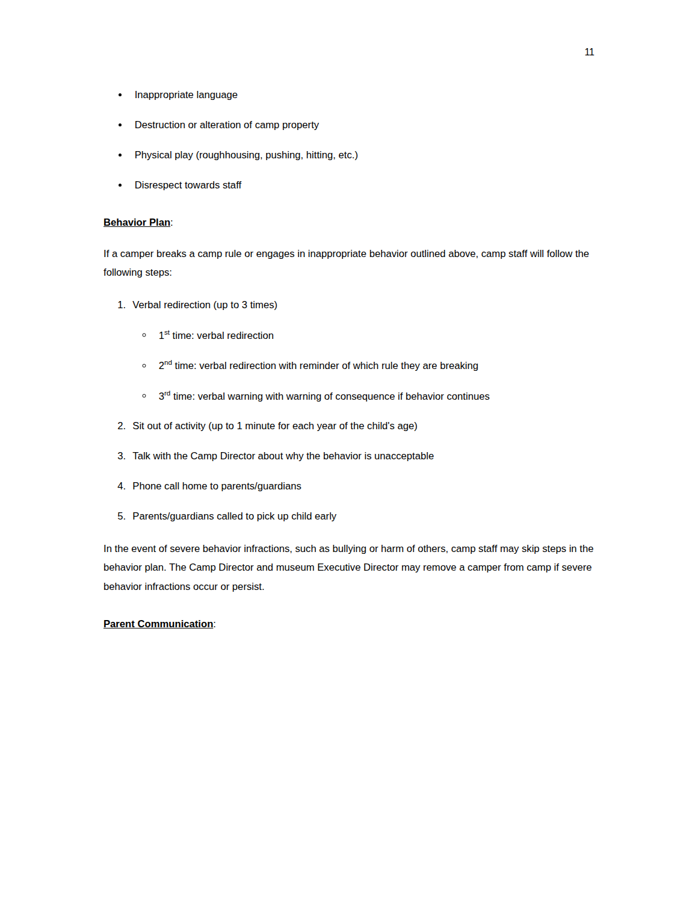11
Inappropriate language
Destruction or alteration of camp property
Physical play (roughhousing, pushing, hitting, etc.)
Disrespect towards staff
Behavior Plan
:
If a camper breaks a camp rule or engages in inappropriate behavior outlined above, camp staff will follow the following steps:
Verbal redirection (up to 3 times)
1st time: verbal redirection
2nd time: verbal redirection with reminder of which rule they are breaking
3rd time: verbal warning with warning of consequence if behavior continues
Sit out of activity (up to 1 minute for each year of the child's age)
Talk with the Camp Director about why the behavior is unacceptable
Phone call home to parents/guardians
Parents/guardians called to pick up child early
In the event of severe behavior infractions, such as bullying or harm of others, camp staff may skip steps in the behavior plan. The Camp Director and museum Executive Director may remove a camper from camp if severe behavior infractions occur or persist.
Parent Communication
: